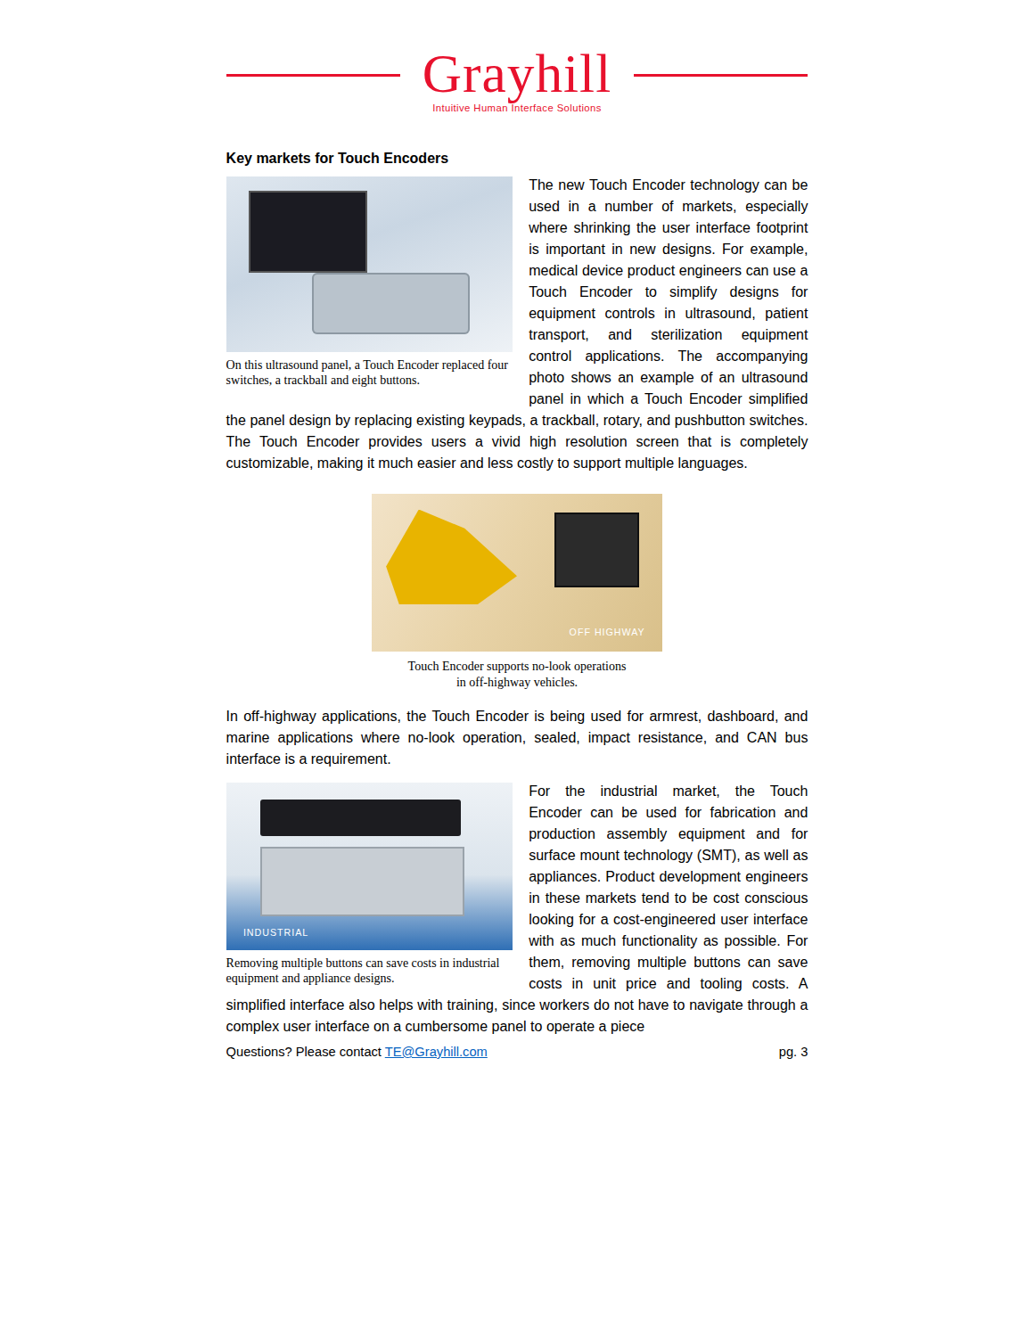Grayhill
Intuitive Human Interface Solutions
Key markets for Touch Encoders
On this ultrasound panel, a Touch Encoder replaced four switches, a trackball and eight buttons.
The new Touch Encoder technology can be used in a number of markets, especially where shrinking the user interface footprint is important in new designs. For example, medical device product engineers can use a Touch Encoder to simplify designs for equipment controls in ultrasound, patient transport, and sterilization equipment control applications. The accompanying photo shows an example of an ultrasound panel in which a Touch Encoder simplified the panel design by replacing existing keypads, a trackball, rotary, and pushbutton switches. The Touch Encoder provides users a vivid high resolution screen that is completely customizable, making it much easier and less costly to support multiple languages.
OFF HIGHWAY
Touch Encoder supports no-look operations
in off-highway vehicles.
In off-highway applications, the Touch Encoder is being used for armrest, dashboard, and marine applications where no-look operation, sealed, impact resistance, and CAN bus interface is a requirement.
INDUSTRIAL
Removing multiple buttons can save costs in industrial equipment and appliance designs.
For the industrial market, the Touch Encoder can be used for fabrication and production assembly equipment and for surface mount technology (SMT), as well as appliances. Product development engineers in these markets tend to be cost conscious looking for a cost-engineered user interface with as much functionality as possible. For them, removing multiple buttons can save costs in unit price and tooling costs. A simplified interface also helps with training, since workers do not have to navigate through a complex user interface on a cumbersome panel to operate a piece
Questions? Please contact TE@Grayhill.com pg. 3